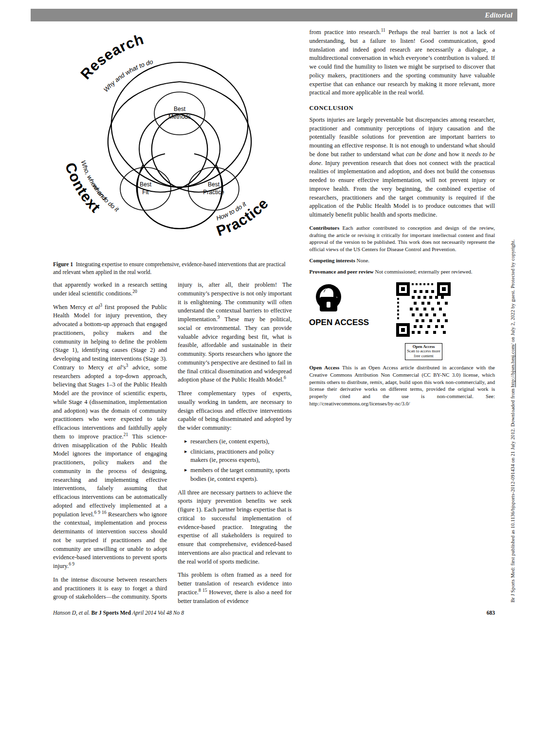Editorial
Br J Sports Med: first published as 10.1136/bjsports-2012-091434 on 21 July 2012. Downloaded from http://bjsm.bmj.com/ on July 2, 2022 by guest. Protected by copyright.
Best Methods Best Practice Best Fit Research Why and what to do Practice How to do it Context Who, where and when to do it
Figure 1 Integrating expertise to ensure comprehensive, evidence-based interventions that are practical and relevant when applied in the real world.
from practice into research.11 Perhaps the real barrier is not a lack of understanding, but a failure to listen! Good communication, good translation and indeed good research are necessarily a dialogue, a multidirectional conversation in which everyone’s contribution is valued. If we could find the humility to listen we might be surprised to discover that policy makers, practitioners and the sporting community have valuable expertise that can enhance our research by making it more relevant, more practical and more applicable in the real world.
Conclusion
Sports injuries are largely preventable but discrepancies among researcher, practitioner and community perceptions of injury causation and the potentially feasible solutions for prevention are important barriers to mounting an effective response. It is not enough to understand what should be done but rather to understand what can be done and how it needs to be done. Injury prevention research that does not connect with the practical realities of implementation and adoption, and does not build the consensus needed to ensure effective implementation, will not prevent injury or improve health. From the very beginning, the combined expertise of researchers, practitioners and the target community is required if the application of the Public Health Model is to produce outcomes that will ultimately benefit public health and sports medicine.
Contributors Each author contributed to conception and design of the review, drafting the article or revising it critically for important intellectual content and final approval of the version to be published. This work does not necessarily represent the official views of the US Centers for Disease Control and Prevention.
Competing interests None.
Provenance and peer review Not commissioned; externally peer reviewed.
OPEN ACCESS
Open Access
Scan to access more
free content
Open Access This is an Open Access article distributed in accordance with the Creative Commons Attribution Non Commercial (CC BY-NC 3.0) license, which permits others to distribute, remix, adapt, build upon this work non-commercially, and license their derivative works on different terms, provided the original work is properly cited and the use is non-commercial. See: http://creativecommons.org/licenses/by-nc/3.0/
that apparently worked in a research setting under ideal scientific conditions.20
When Mercy et al3 first proposed the Public Health Model for injury prevention, they advocated a bottom-up approach that engaged practitioners, policy makers and the community in helping to define the problem (Stage 1), identifying causes (Stage 2) and developing and testing interventions (Stage 3). Contrary to Mercy et al’s3 advice, some researchers adopted a top-down approach, believing that Stages 1–3 of the Public Health Model are the province of scientific experts, while Stage 4 (dissemination, implementation and adoption) was the domain of community practitioners who were expected to take efficacious interventions and faithfully apply them to improve practice.21 This science-driven misapplication of the Public Health Model ignores the importance of engaging practitioners, policy makers and the community in the process of designing, researching and implementing effective interventions, falsely assuming that efficacious interventions can be automatically adopted and effectively implemented at a population level.6 9 16 Researchers who ignore the contextual, implementation and process determinants of intervention success should not be surprised if practitioners and the community are unwilling or unable to adopt evidence-based interventions to prevent sports injury.6 9
In the intense discourse between researchers and practitioners it is easy to forget a third group of stakeholders—the community. Sports injury is, after all, their problem! The community’s perspective is not only important it is enlightening. The community will often understand the contextual barriers to effective implementation.9 These may be political, social or environmental. They can provide valuable advice regarding best fit, what is feasible, affordable and sustainable in their community. Sports researchers who ignore the community’s perspective are destined to fail in the final critical dissemination and widespread adoption phase of the Public Health Model.6
Three complementary types of experts, usually working in tandem, are necessary to design efficacious and effective interventions capable of being disseminated and adopted by the wider community:
researchers (ie, content experts),
clinicians, practitioners and policy makers (ie, process experts),
members of the target community, sports bodies (ie, context experts).
All three are necessary partners to achieve the sports injury prevention benefits we seek (figure 1). Each partner brings expertise that is critical to successful implementation of evidence-based practice. Integrating the expertise of all stakeholders is required to ensure that comprehensive, evidenced-based interventions are also practical and relevant to the real world of sports medicine.
This problem is often framed as a need for better translation of research evidence into practice.8 15 However, there is also a need for better translation of evidence
Hanson D, et al. Br J Sports Med April 2014 Vol 48 No 8
683